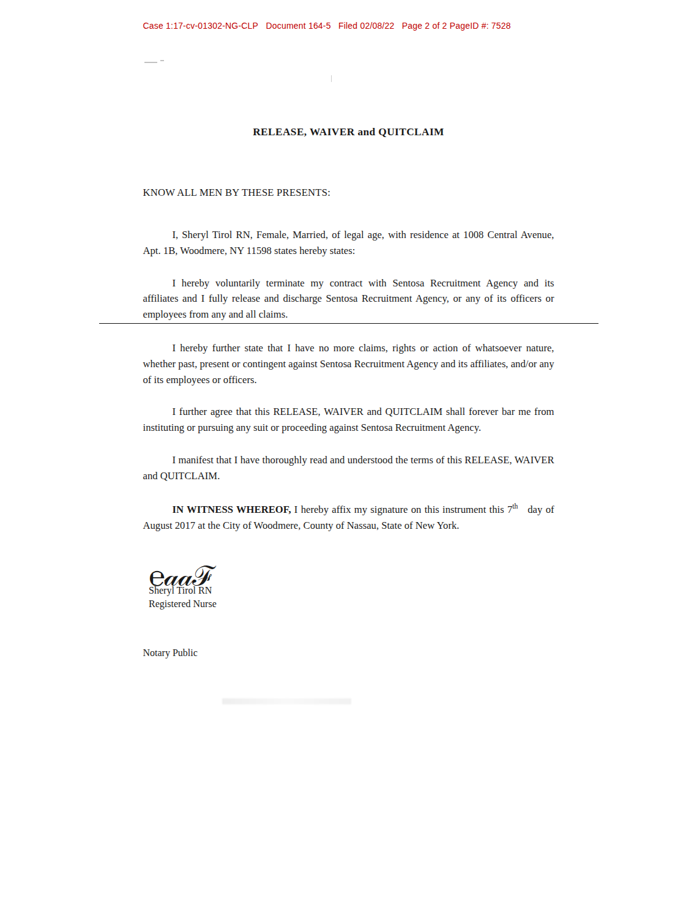Case 1:17-cv-01302-NG-CLP Document 164-5 Filed 02/08/22 Page 2 of 2 PageID #: 7528
RELEASE, WAIVER and QUITCLAIM
KNOW ALL MEN BY THESE PRESENTS:
I, Sheryl Tirol RN, Female, Married, of legal age, with residence at 1008 Central Avenue, Apt. 1B, Woodmere, NY 11598 states hereby states:
I hereby voluntarily terminate my contract with Sentosa Recruitment Agency and its affiliates and I fully release and discharge Sentosa Recruitment Agency, or any of its officers or employees from any and all claims.
I hereby further state that I have no more claims, rights or action of whatsoever nature, whether past, present or contingent against Sentosa Recruitment Agency and its affiliates, and/or any of its employees or officers.
I further agree that this RELEASE, WAIVER and QUITCLAIM shall forever bar me from instituting or pursuing any suit or proceeding against Sentosa Recruitment Agency.
I manifest that I have thoroughly read and understood the terms of this RELEASE, WAIVER and QUITCLAIM.
IN WITNESS WHEREOF, I hereby affix my signature on this instrument this 7th day of August 2017 at the City of Woodmere, County of Nassau, State of New York.
℮𝒶𝒶ℱ
Sheryl Tirol RN
Registered Nurse
Notary Public